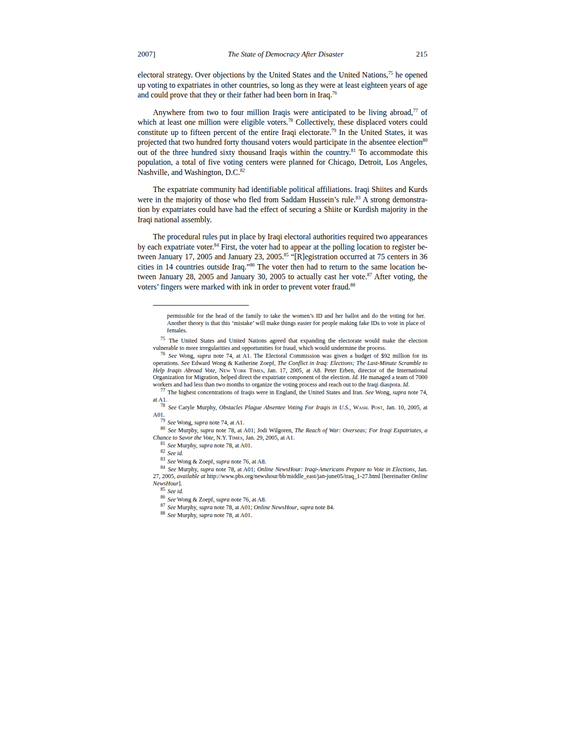2007] The State of Democracy After Disaster 215
electoral strategy. Over objections by the United States and the United Nations,75 he opened up voting to expatriates in other countries, so long as they were at least eighteen years of age and could prove that they or their father had been born in Iraq.76
Anywhere from two to four million Iraqis were anticipated to be living abroad,77 of which at least one million were eligible voters.78 Collectively, these displaced voters could constitute up to fifteen percent of the entire Iraqi electorate.79 In the United States, it was projected that two hundred forty thousand voters would participate in the absentee election80 out of the three hundred sixty thousand Iraqis within the country.81 To accommodate this population, a total of five voting centers were planned for Chicago, Detroit, Los Angeles, Nashville, and Washington, D.C.82
The expatriate community had identifiable political affiliations. Iraqi Shiites and Kurds were in the majority of those who fled from Saddam Hussein’s rule.83 A strong demonstration by expatriates could have had the effect of securing a Shiite or Kurdish majority in the Iraqi national assembly.
The procedural rules put in place by Iraqi electoral authorities required two appearances by each expatriate voter.84 First, the voter had to appear at the polling location to register between January 17, 2005 and January 23, 2005.85 “[R]egistration occurred at 75 centers in 36 cities in 14 countries outside Iraq.”86 The voter then had to return to the same location between January 28, 2005 and January 30, 2005 to actually cast her vote.87 After voting, the voters’ fingers were marked with ink in order to prevent voter fraud.88
permissible for the head of the family to take the women’s ID and her ballot and do the voting for her. Another theory is that this ‘mistake’ will make things easier for people making fake IDs to vote in place of females.
75 The United States and United Nations agreed that expanding the electorate would make the election vulnerable to more irregularities and opportunities for fraud, which would undermine the process.
76 See Wong, supra note 74, at A1. The Electoral Commission was given a budget of $92 million for its operations. See Edward Wong & Katherine Zoepf, The Conflict in Iraq: Elections; The Last-Minute Scramble to Help Iraqis Abroad Vote, New York Times, Jan. 17, 2005, at A8. Peter Erben, director of the International Organization for Migration, helped direct the expatriate component of the election. Id. He managed a team of 7000 workers and had less than two months to organize the voting process and reach out to the Iraqi diaspora. Id.
77 The highest concentrations of Iraqis were in England, the United States and Iran. See Wong, supra note 74, at A1.
78 See Caryle Murphy, Obstacles Plague Absentee Voting For Iraqis in U.S., Wash. Post, Jan. 10, 2005, at A01.
79 See Wong, supra note 74, at A1.
80 See Murphy, supra note 78, at A01; Jodi Wilgoren, The Reach of War: Overseas; For Iraqi Expatriates, a Chance to Savor the Vote, N.Y. Times, Jan. 29, 2005, at A1.
81 See Murphy, supra note 78, at A01.
82 See id.
83 See Wong & Zoepf, supra note 76, at A8.
84 See Murphy, supra note 78, at A01; Online NewsHour: Iraqi-Americans Prepare to Vote in Elections, Jan. 27, 2005, available at http://www.pbs.org/newshour/bb/middle_east/jan-june05/iraq_1-27.html [hereinafter Online NewsHour].
85 See id.
86 See Wong & Zoepf, supra note 76, at A8.
87 See Murphy, supra note 78, at A01; Online NewsHour, supra note 84.
88 See Murphy, supra note 78, at A01.